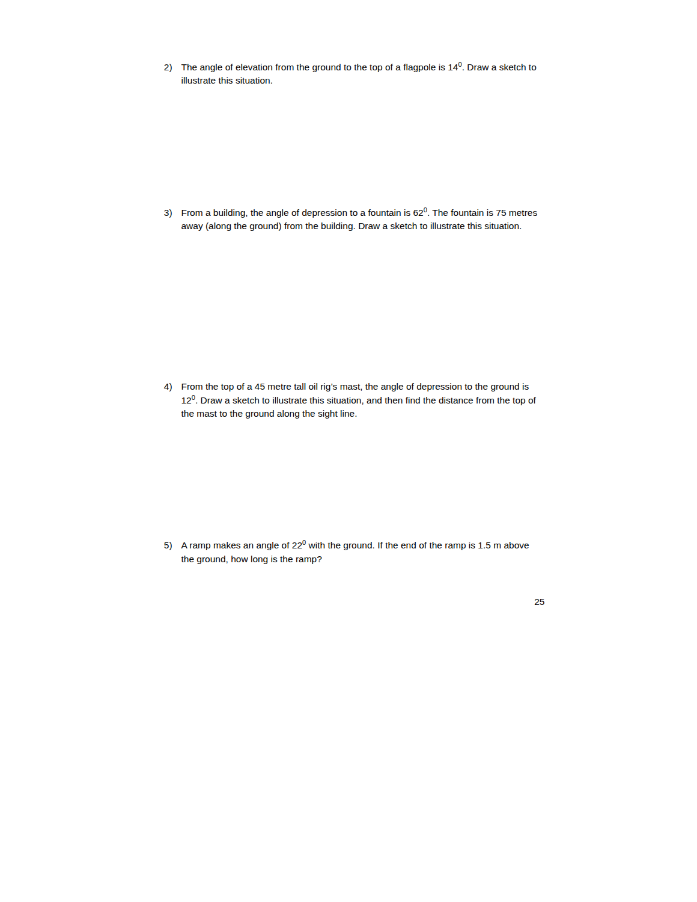2) The angle of elevation from the ground to the top of a flagpole is 140. Draw a sketch to illustrate this situation.
3) From a building, the angle of depression to a fountain is 620. The fountain is 75 metres away (along the ground) from the building. Draw a sketch to illustrate this situation.
4) From the top of a 45 metre tall oil rig’s mast, the angle of depression to the ground is 120. Draw a sketch to illustrate this situation, and then find the distance from the top of the mast to the ground along the sight line.
5) A ramp makes an angle of 220 with the ground. If the end of the ramp is 1.5 m above the ground, how long is the ramp?
25